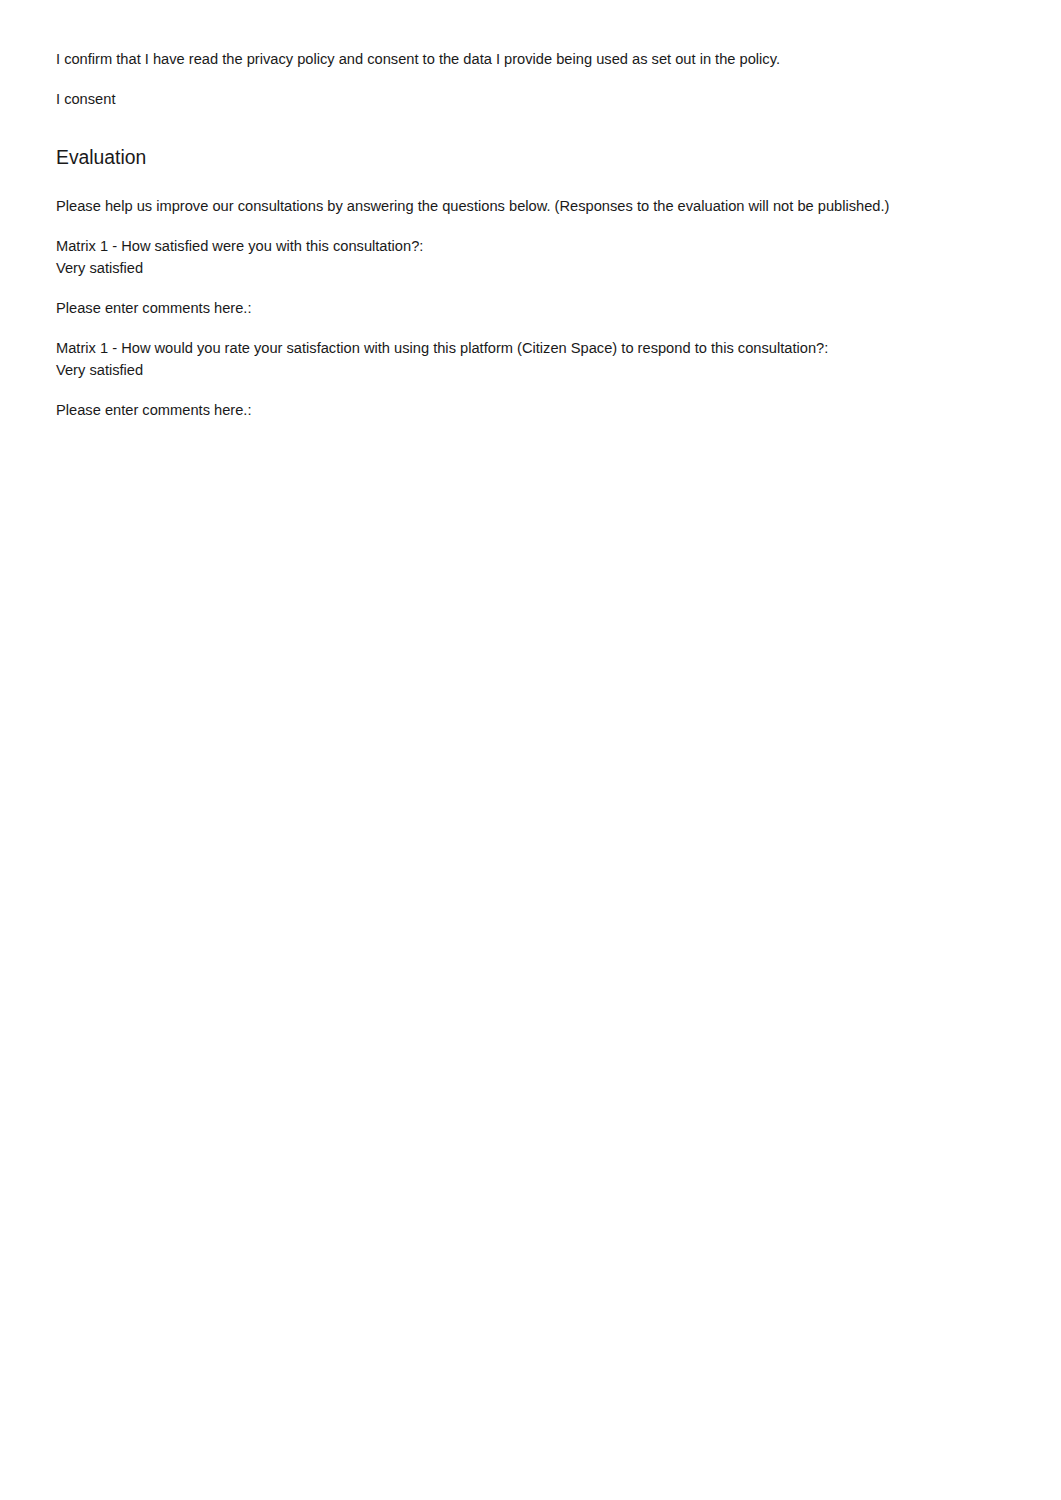I confirm that I have read the privacy policy and consent to the data I provide being used as set out in the policy.
I consent
Evaluation
Please help us improve our consultations by answering the questions below. (Responses to the evaluation will not be published.)
Matrix 1 - How satisfied were you with this consultation?: Very satisfied
Please enter comments here.:
Matrix 1 - How would you rate your satisfaction with using this platform (Citizen Space) to respond to this consultation?: Very satisfied
Please enter comments here.: